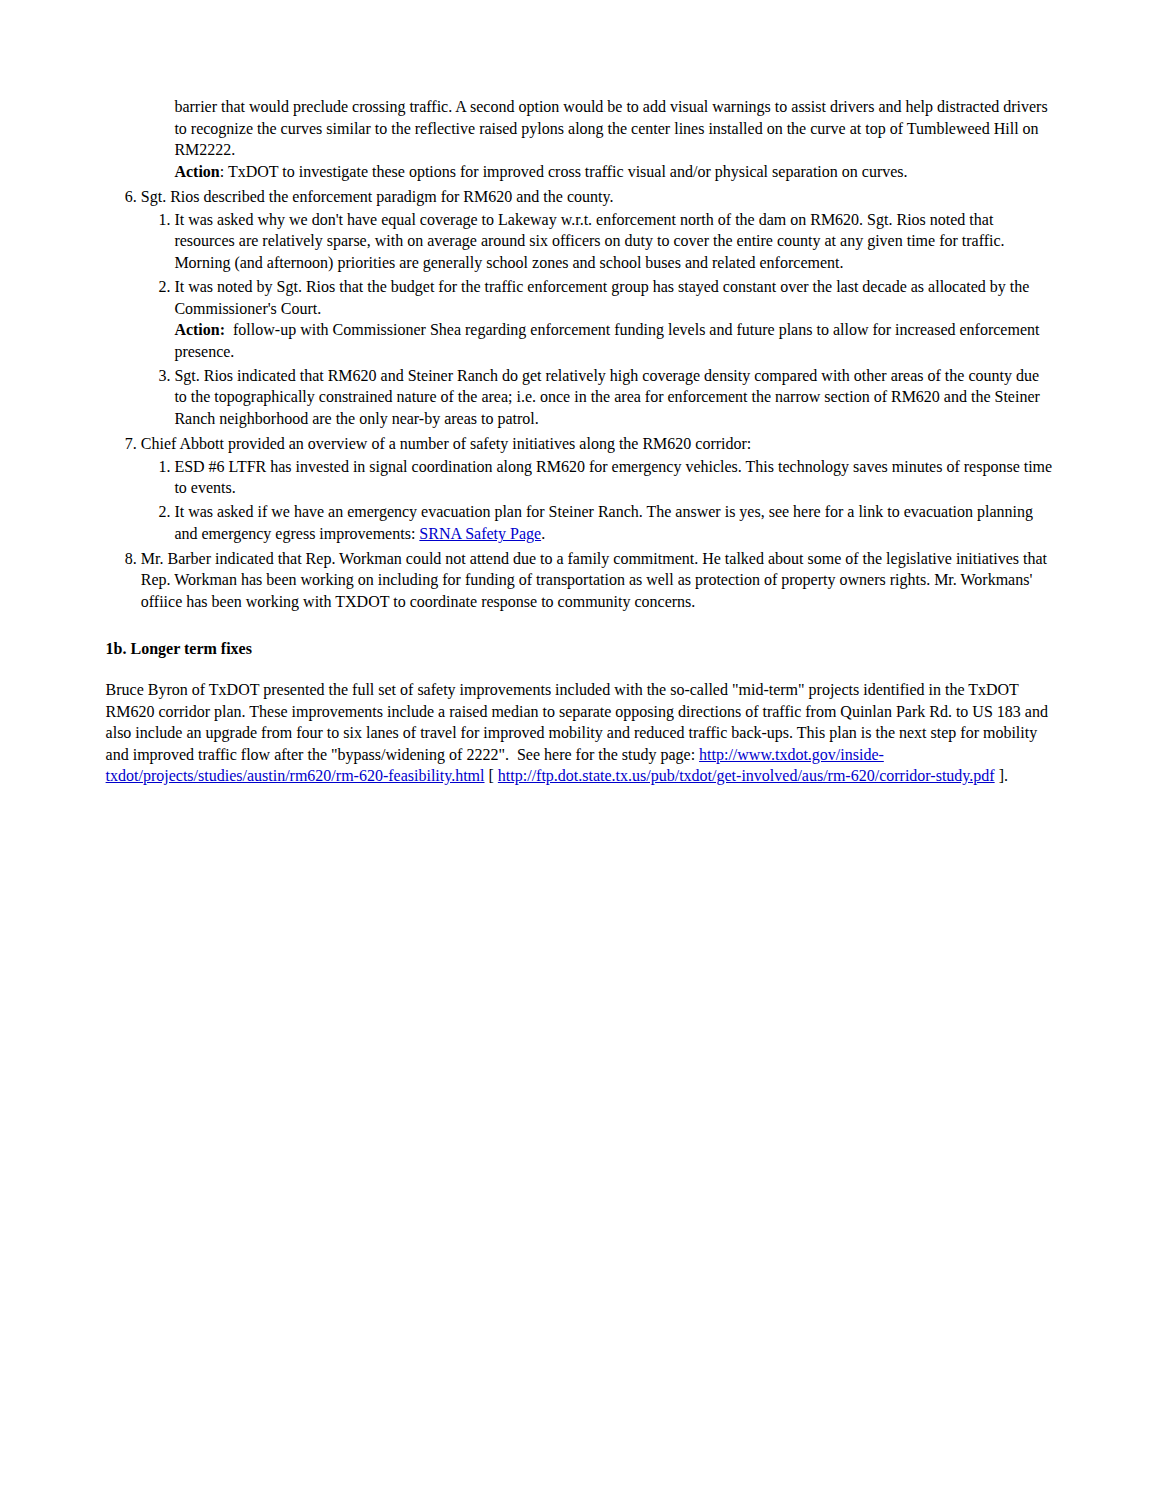barrier that would preclude crossing traffic. A second option would be to add visual warnings to assist drivers and help distracted drivers to recognize the curves similar to the reflective raised pylons along the center lines installed on the curve at top of Tumbleweed Hill on RM2222.
Action: TxDOT to investigate these options for improved cross traffic visual and/or physical separation on curves.
Sgt. Rios described the enforcement paradigm for RM620 and the county.
It was asked why we don't have equal coverage to Lakeway w.r.t. enforcement north of the dam on RM620. Sgt. Rios noted that resources are relatively sparse, with on average around six officers on duty to cover the entire county at any given time for traffic. Morning (and afternoon) priorities are generally school zones and school buses and related enforcement.
It was noted by Sgt. Rios that the budget for the traffic enforcement group has stayed constant over the last decade as allocated by the Commissioner's Court.
Action: follow-up with Commissioner Shea regarding enforcement funding levels and future plans to allow for increased enforcement presence.
Sgt. Rios indicated that RM620 and Steiner Ranch do get relatively high coverage density compared with other areas of the county due to the topographically constrained nature of the area; i.e. once in the area for enforcement the narrow section of RM620 and the Steiner Ranch neighborhood are the only near-by areas to patrol.
Chief Abbott provided an overview of a number of safety initiatives along the RM620 corridor:
ESD #6 LTFR has invested in signal coordination along RM620 for emergency vehicles. This technology saves minutes of response time to events.
It was asked if we have an emergency evacuation plan for Steiner Ranch. The answer is yes, see here for a link to evacuation planning and emergency egress improvements: SRNA Safety Page.
Mr. Barber indicated that Rep. Workman could not attend due to a family commitment. He talked about some of the legislative initiatives that Rep. Workman has been working on including for funding of transportation as well as protection of property owners rights. Mr. Workmans' offiice has been working with TXDOT to coordinate response to community concerns.
1b. Longer term fixes
Bruce Byron of TxDOT presented the full set of safety improvements included with the so-called "mid-term" projects identified in the TxDOT RM620 corridor plan. These improvements include a raised median to separate opposing directions of traffic from Quinlan Park Rd. to US 183 and also include an upgrade from four to six lanes of travel for improved mobility and reduced traffic back-ups. This plan is the next step for mobility and improved traffic flow after the "bypass/widening of 2222". See here for the study page: http://www.txdot.gov/inside-txdot/projects/studies/austin/rm620/rm-620-feasibility.html [ http://ftp.dot.state.tx.us/pub/txdot/get-involved/aus/rm-620/corridor-study.pdf ].